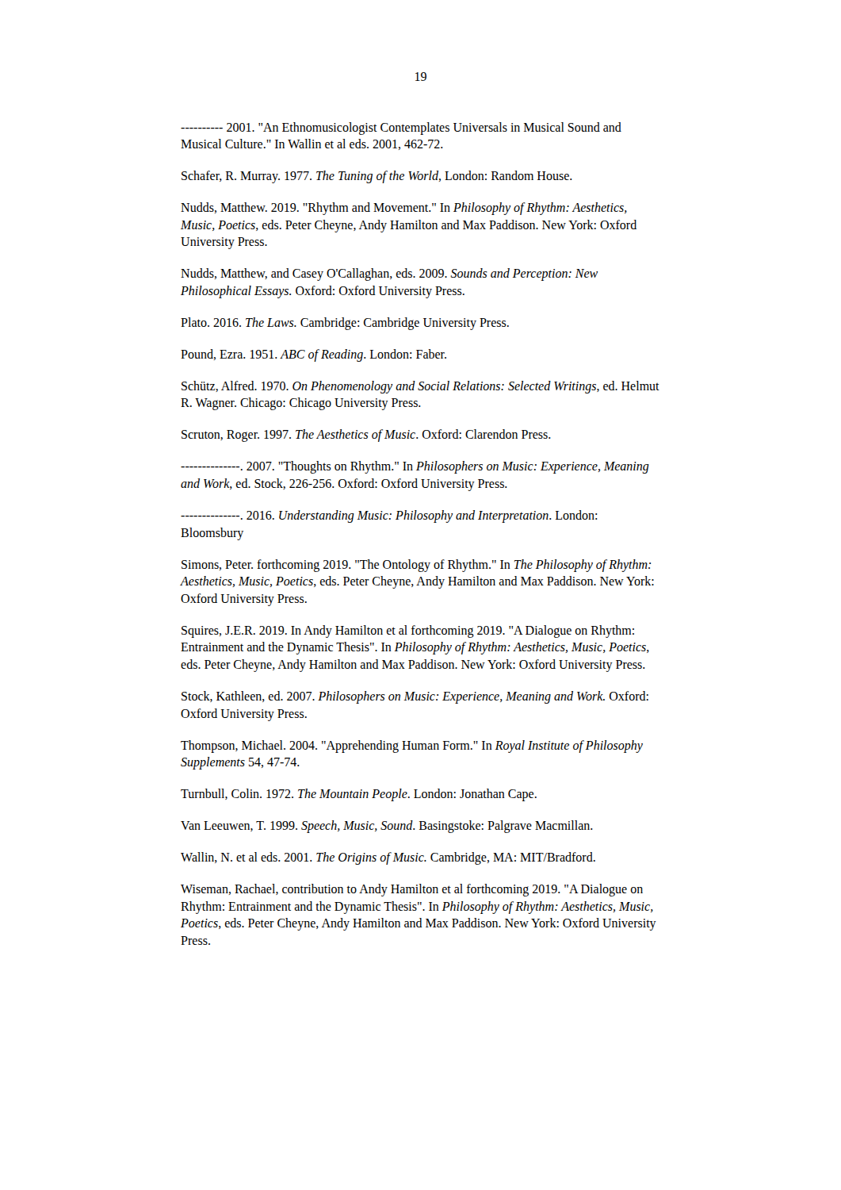19
---------- 2001. "An Ethnomusicologist Contemplates Universals in Musical Sound and Musical Culture." In Wallin et al eds. 2001, 462-72.
Schafer, R. Murray. 1977. The Tuning of the World, London: Random House.
Nudds, Matthew. 2019. "Rhythm and Movement." In Philosophy of Rhythm: Aesthetics, Music, Poetics, eds. Peter Cheyne, Andy Hamilton and Max Paddison. New York: Oxford University Press.
Nudds, Matthew, and Casey O'Callaghan, eds. 2009. Sounds and Perception: New Philosophical Essays. Oxford: Oxford University Press.
Plato. 2016. The Laws. Cambridge: Cambridge University Press.
Pound, Ezra. 1951. ABC of Reading. London: Faber.
Schütz, Alfred. 1970. On Phenomenology and Social Relations: Selected Writings, ed. Helmut R. Wagner. Chicago: Chicago University Press.
Scruton, Roger. 1997. The Aesthetics of Music. Oxford: Clarendon Press.
--------------. 2007. "Thoughts on Rhythm." In Philosophers on Music: Experience, Meaning and Work, ed. Stock, 226-256. Oxford: Oxford University Press.
--------------. 2016. Understanding Music: Philosophy and Interpretation. London: Bloomsbury
Simons, Peter. forthcoming 2019. "The Ontology of Rhythm." In The Philosophy of Rhythm: Aesthetics, Music, Poetics, eds. Peter Cheyne, Andy Hamilton and Max Paddison. New York: Oxford University Press.
Squires, J.E.R. 2019. In Andy Hamilton et al forthcoming 2019. "A Dialogue on Rhythm: Entrainment and the Dynamic Thesis". In Philosophy of Rhythm: Aesthetics, Music, Poetics, eds. Peter Cheyne, Andy Hamilton and Max Paddison. New York: Oxford University Press.
Stock, Kathleen, ed. 2007. Philosophers on Music: Experience, Meaning and Work. Oxford: Oxford University Press.
Thompson, Michael. 2004. "Apprehending Human Form." In Royal Institute of Philosophy Supplements 54, 47-74.
Turnbull, Colin. 1972. The Mountain People. London: Jonathan Cape.
Van Leeuwen, T. 1999. Speech, Music, Sound. Basingstoke: Palgrave Macmillan.
Wallin, N. et al eds. 2001. The Origins of Music. Cambridge, MA: MIT/Bradford.
Wiseman, Rachael, contribution to Andy Hamilton et al forthcoming 2019. "A Dialogue on Rhythm: Entrainment and the Dynamic Thesis". In Philosophy of Rhythm: Aesthetics, Music, Poetics, eds. Peter Cheyne, Andy Hamilton and Max Paddison. New York: Oxford University Press.